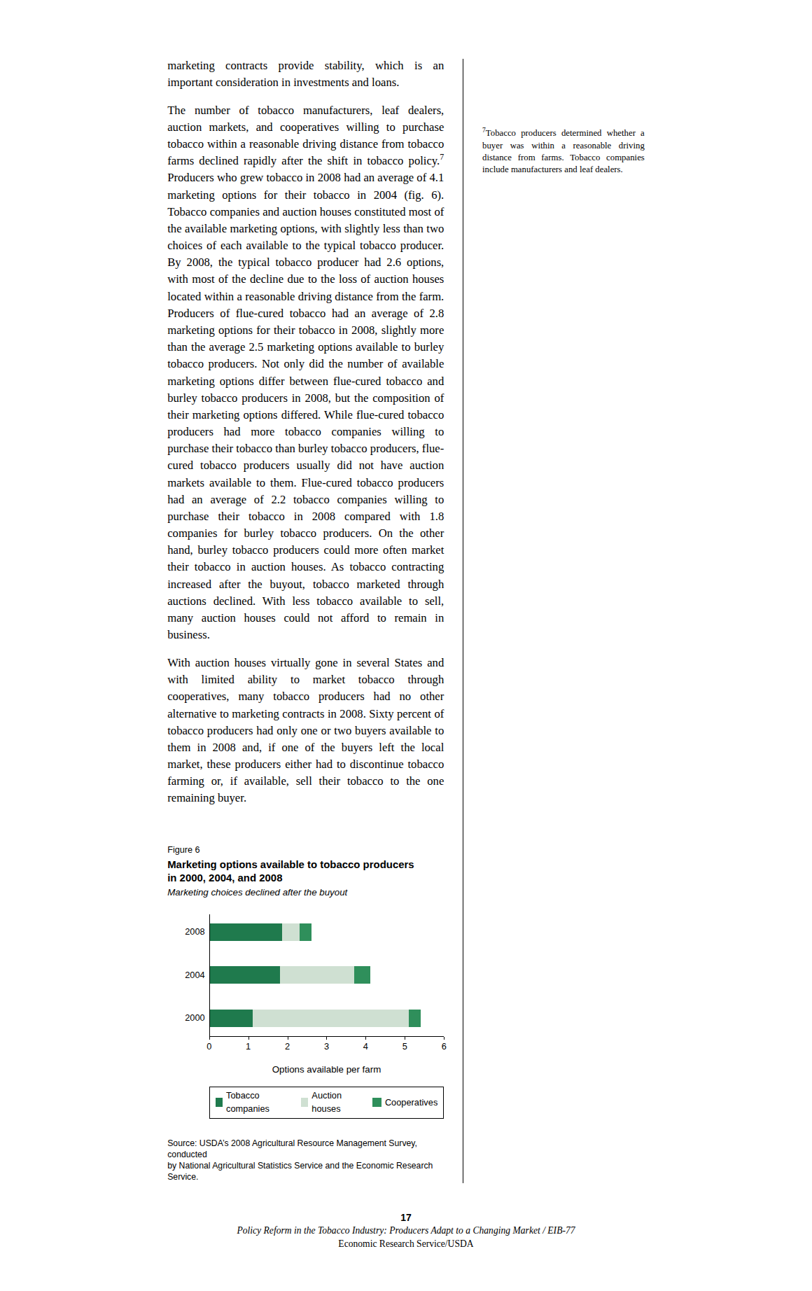marketing contracts provide stability, which is an important consideration in investments and loans.
The number of tobacco manufacturers, leaf dealers, auction markets, and cooperatives willing to purchase tobacco within a reasonable driving distance from tobacco farms declined rapidly after the shift in tobacco policy.7 Producers who grew tobacco in 2008 had an average of 4.1 marketing options for their tobacco in 2004 (fig. 6). Tobacco companies and auction houses constituted most of the available marketing options, with slightly less than two choices of each available to the typical tobacco producer. By 2008, the typical tobacco producer had 2.6 options, with most of the decline due to the loss of auction houses located within a reasonable driving distance from the farm. Producers of flue-cured tobacco had an average of 2.8 marketing options for their tobacco in 2008, slightly more than the average 2.5 marketing options available to burley tobacco producers. Not only did the number of available marketing options differ between flue-cured tobacco and burley tobacco producers in 2008, but the composition of their marketing options differed. While flue-cured tobacco producers had more tobacco companies willing to purchase their tobacco than burley tobacco producers, flue-cured tobacco producers usually did not have auction markets available to them. Flue-cured tobacco producers had an average of 2.2 tobacco companies willing to purchase their tobacco in 2008 compared with 1.8 companies for burley tobacco producers. On the other hand, burley tobacco producers could more often market their tobacco in auction houses. As tobacco contracting increased after the buyout, tobacco marketed through auctions declined. With less tobacco available to sell, many auction houses could not afford to remain in business.
With auction houses virtually gone in several States and with limited ability to market tobacco through cooperatives, many tobacco producers had no other alternative to marketing contracts in 2008. Sixty percent of tobacco producers had only one or two buyers available to them in 2008 and, if one of the buyers left the local market, these producers either had to discontinue tobacco farming or, if available, sell their tobacco to the one remaining buyer.
Figure 6
Marketing options available to tobacco producers
in 2000, 2004, and 2008
Marketing choices declined after the buyout
2008
2004
2000
0 1 2 3 4 5 6
Options available per farm
Tobacco companies Auction houses Cooperatives
Source: USDA’s 2008 Agricultural Resource Management Survey, conducted
by National Agricultural Statistics Service and the Economic Research Service.
7Tobacco producers determined whether a buyer was within a reasonable driving distance from farms. Tobacco companies include manufacturers and leaf dealers.
17
Policy Reform in the Tobacco Industry: Producers Adapt to a Changing Market / EIB-77
Economic Research Service/USDA